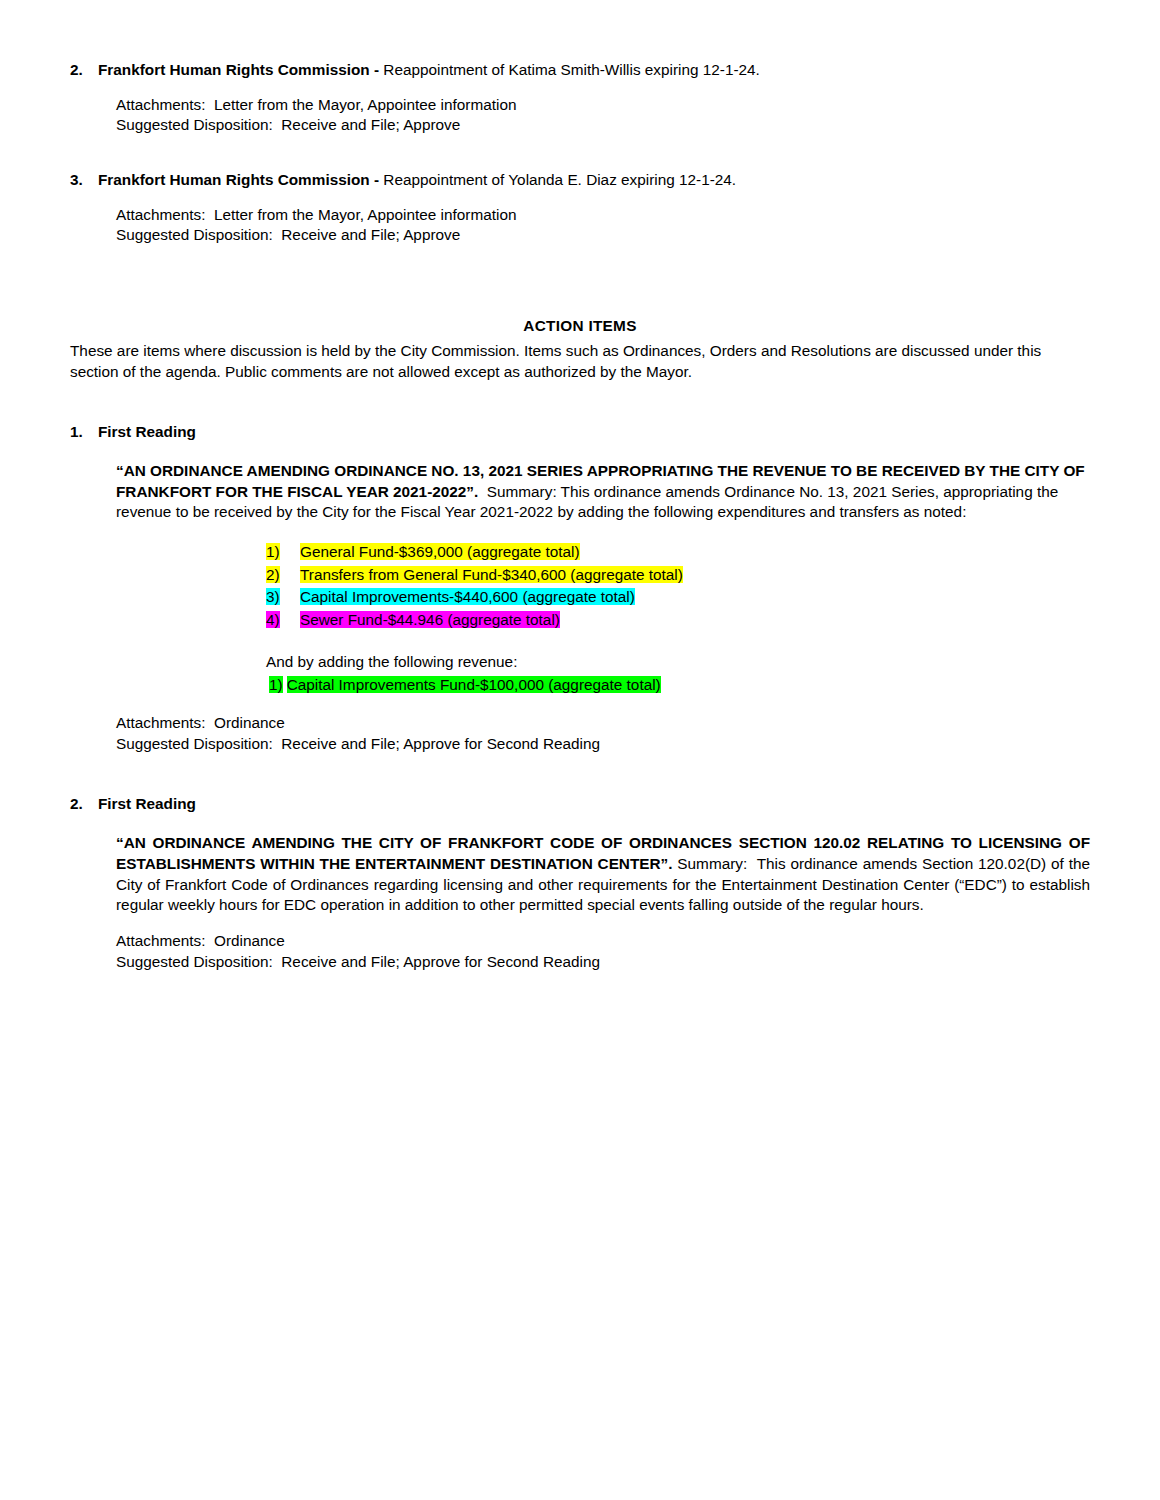2. Frankfort Human Rights Commission - Reappointment of Katima Smith-Willis expiring 12-1-24.
Attachments: Letter from the Mayor, Appointee information
Suggested Disposition: Receive and File; Approve
3. Frankfort Human Rights Commission - Reappointment of Yolanda E. Diaz expiring 12-1-24.
Attachments: Letter from the Mayor, Appointee information
Suggested Disposition: Receive and File; Approve
ACTION ITEMS
These are items where discussion is held by the City Commission. Items such as Ordinances, Orders and Resolutions are discussed under this section of the agenda. Public comments are not allowed except as authorized by the Mayor.
1.
First Reading
“AN ORDINANCE AMENDING ORDINANCE NO. 13, 2021 SERIES APPROPRIATING THE REVENUE TO BE RECEIVED BY THE CITY OF FRANKFORT FOR THE FISCAL YEAR 2021-2022”. Summary: This ordinance amends Ordinance No. 13, 2021 Series, appropriating the revenue to be received by the City for the Fiscal Year 2021-2022 by adding the following expenditures and transfers as noted:
| 1) | General Fund-$369,000 (aggregate total) |
| 2) | Transfers from General Fund-$340,600 (aggregate total) |
| 3) | Capital Improvements-$440,600 (aggregate total) |
| 4) | Sewer Fund-$44.946 (aggregate total) |
And by adding the following revenue:
| 1) | Capital Improvements Fund-$100,000 (aggregate total) |
Attachments: Ordinance
Suggested Disposition: Receive and File; Approve for Second Reading
2.
First Reading
“AN ORDINANCE AMENDING THE CITY OF FRANKFORT CODE OF ORDINANCES SECTION 120.02 RELATING TO LICENSING OF ESTABLISHMENTS WITHIN THE ENTERTAINMENT DESTINATION CENTER”. Summary: This ordinance amends Section 120.02(D) of the City of Frankfort Code of Ordinances regarding licensing and other requirements for the Entertainment Destination Center (“EDC”) to establish regular weekly hours for EDC operation in addition to other permitted special events falling outside of the regular hours.
Attachments: Ordinance
Suggested Disposition: Receive and File; Approve for Second Reading